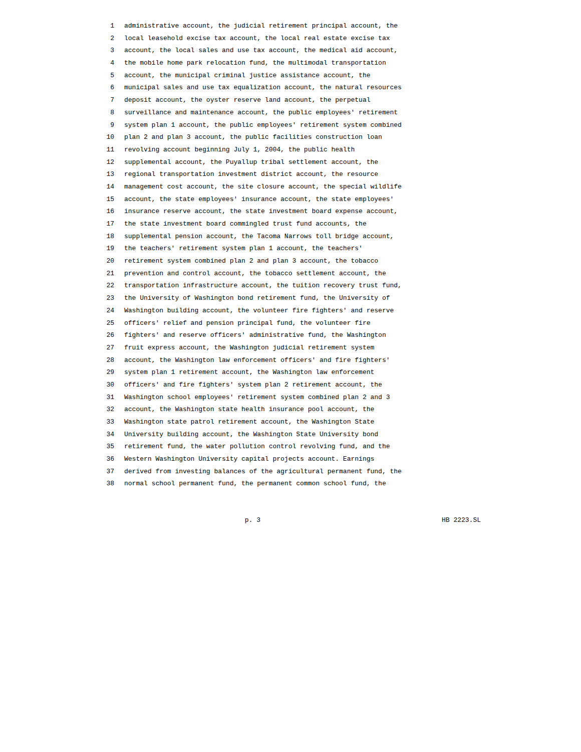administrative account, the judicial retirement principal account, the
local leasehold excise tax account, the local real estate excise tax
account, the local sales and use tax account, the medical aid account,
the mobile home park relocation fund, the multimodal transportation
account, the municipal criminal justice assistance account, the
municipal sales and use tax equalization account, the natural resources
deposit account, the oyster reserve land account, the perpetual
surveillance and maintenance account, the public employees' retirement
system plan 1 account, the public employees' retirement system combined
plan 2 and plan 3 account, the public facilities construction loan
revolving account beginning July 1, 2004, the public health
supplemental account, the Puyallup tribal settlement account, the
regional transportation investment district account, the resource
management cost account, the site closure account, the special wildlife
account, the state employees' insurance account, the state employees'
insurance reserve account, the state investment board expense account,
the state investment board commingled trust fund accounts, the
supplemental pension account, the Tacoma Narrows toll bridge account,
the teachers' retirement system plan 1 account, the teachers'
retirement system combined plan 2 and plan 3 account, the tobacco
prevention and control account, the tobacco settlement account, the
transportation infrastructure account, the tuition recovery trust fund,
the University of Washington bond retirement fund, the University of
Washington building account, the volunteer fire fighters' and reserve
officers' relief and pension principal fund, the volunteer fire
fighters' and reserve officers' administrative fund, the Washington
fruit express account, the Washington judicial retirement system
account, the Washington law enforcement officers' and fire fighters'
system plan 1 retirement account, the Washington law enforcement
officers' and fire fighters' system plan 2 retirement account, the
Washington school employees' retirement system combined plan 2 and 3
account, the Washington state health insurance pool account, the
Washington state patrol retirement account, the Washington State
University building account, the Washington State University bond
retirement fund, the water pollution control revolving fund, and the
Western Washington University capital projects account. Earnings
derived from investing balances of the agricultural permanent fund, the
normal school permanent fund, the permanent common school fund, the
p. 3 HB 2223.SL